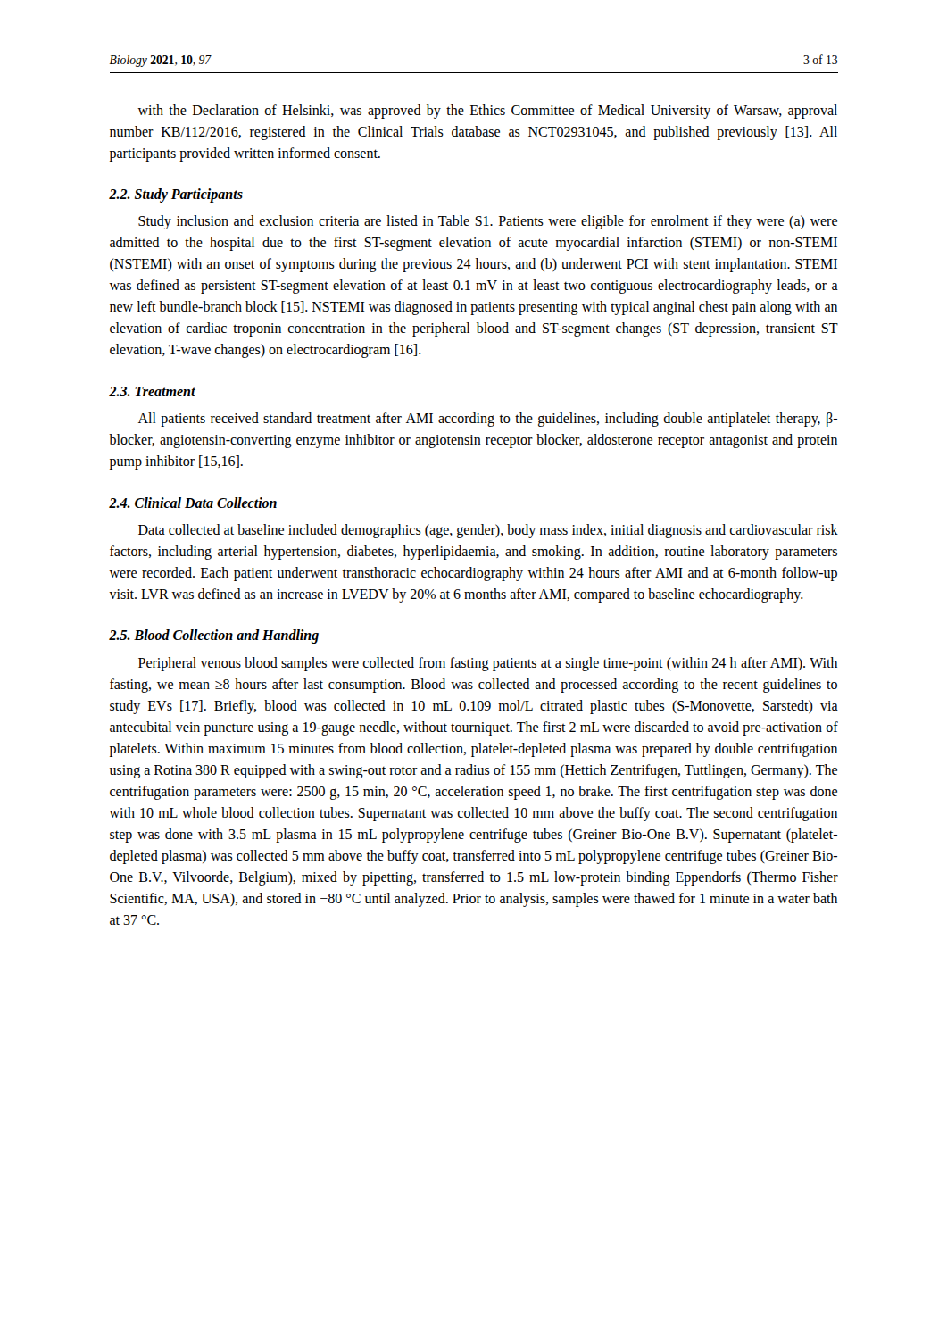Biology 2021, 10, 97 3 of 13
with the Declaration of Helsinki, was approved by the Ethics Committee of Medical University of Warsaw, approval number KB/112/2016, registered in the Clinical Trials database as NCT02931045, and published previously [13]. All participants provided written informed consent.
2.2. Study Participants
Study inclusion and exclusion criteria are listed in Table S1. Patients were eligible for enrolment if they were (a) were admitted to the hospital due to the first ST-segment elevation of acute myocardial infarction (STEMI) or non-STEMI (NSTEMI) with an onset of symptoms during the previous 24 hours, and (b) underwent PCI with stent implantation. STEMI was defined as persistent ST-segment elevation of at least 0.1 mV in at least two contiguous electrocardiography leads, or a new left bundle-branch block [15]. NSTEMI was diagnosed in patients presenting with typical anginal chest pain along with an elevation of cardiac troponin concentration in the peripheral blood and ST-segment changes (ST depression, transient ST elevation, T-wave changes) on electrocardiogram [16].
2.3. Treatment
All patients received standard treatment after AMI according to the guidelines, including double antiplatelet therapy, β-blocker, angiotensin-converting enzyme inhibitor or angiotensin receptor blocker, aldosterone receptor antagonist and protein pump inhibitor [15,16].
2.4. Clinical Data Collection
Data collected at baseline included demographics (age, gender), body mass index, initial diagnosis and cardiovascular risk factors, including arterial hypertension, diabetes, hyperlipidaemia, and smoking. In addition, routine laboratory parameters were recorded. Each patient underwent transthoracic echocardiography within 24 hours after AMI and at 6-month follow-up visit. LVR was defined as an increase in LVEDV by 20% at 6 months after AMI, compared to baseline echocardiography.
2.5. Blood Collection and Handling
Peripheral venous blood samples were collected from fasting patients at a single time-point (within 24 h after AMI). With fasting, we mean ≥8 hours after last consumption. Blood was collected and processed according to the recent guidelines to study EVs [17]. Briefly, blood was collected in 10 mL 0.109 mol/L citrated plastic tubes (S-Monovette, Sarstedt) via antecubital vein puncture using a 19-gauge needle, without tourniquet. The first 2 mL were discarded to avoid pre-activation of platelets. Within maximum 15 minutes from blood collection, platelet-depleted plasma was prepared by double centrifugation using a Rotina 380 R equipped with a swing-out rotor and a radius of 155 mm (Hettich Zentrifugen, Tuttlingen, Germany). The centrifugation parameters were: 2500 g, 15 min, 20 °C, acceleration speed 1, no brake. The first centrifugation step was done with 10 mL whole blood collection tubes. Supernatant was collected 10 mm above the buffy coat. The second centrifugation step was done with 3.5 mL plasma in 15 mL polypropylene centrifuge tubes (Greiner Bio-One B.V). Supernatant (platelet-depleted plasma) was collected 5 mm above the buffy coat, transferred into 5 mL polypropylene centrifuge tubes (Greiner Bio-One B.V., Vilvoorde, Belgium), mixed by pipetting, transferred to 1.5 mL low-protein binding Eppendorfs (Thermo Fisher Scientific, MA, USA), and stored in −80 °C until analyzed. Prior to analysis, samples were thawed for 1 minute in a water bath at 37 °C.